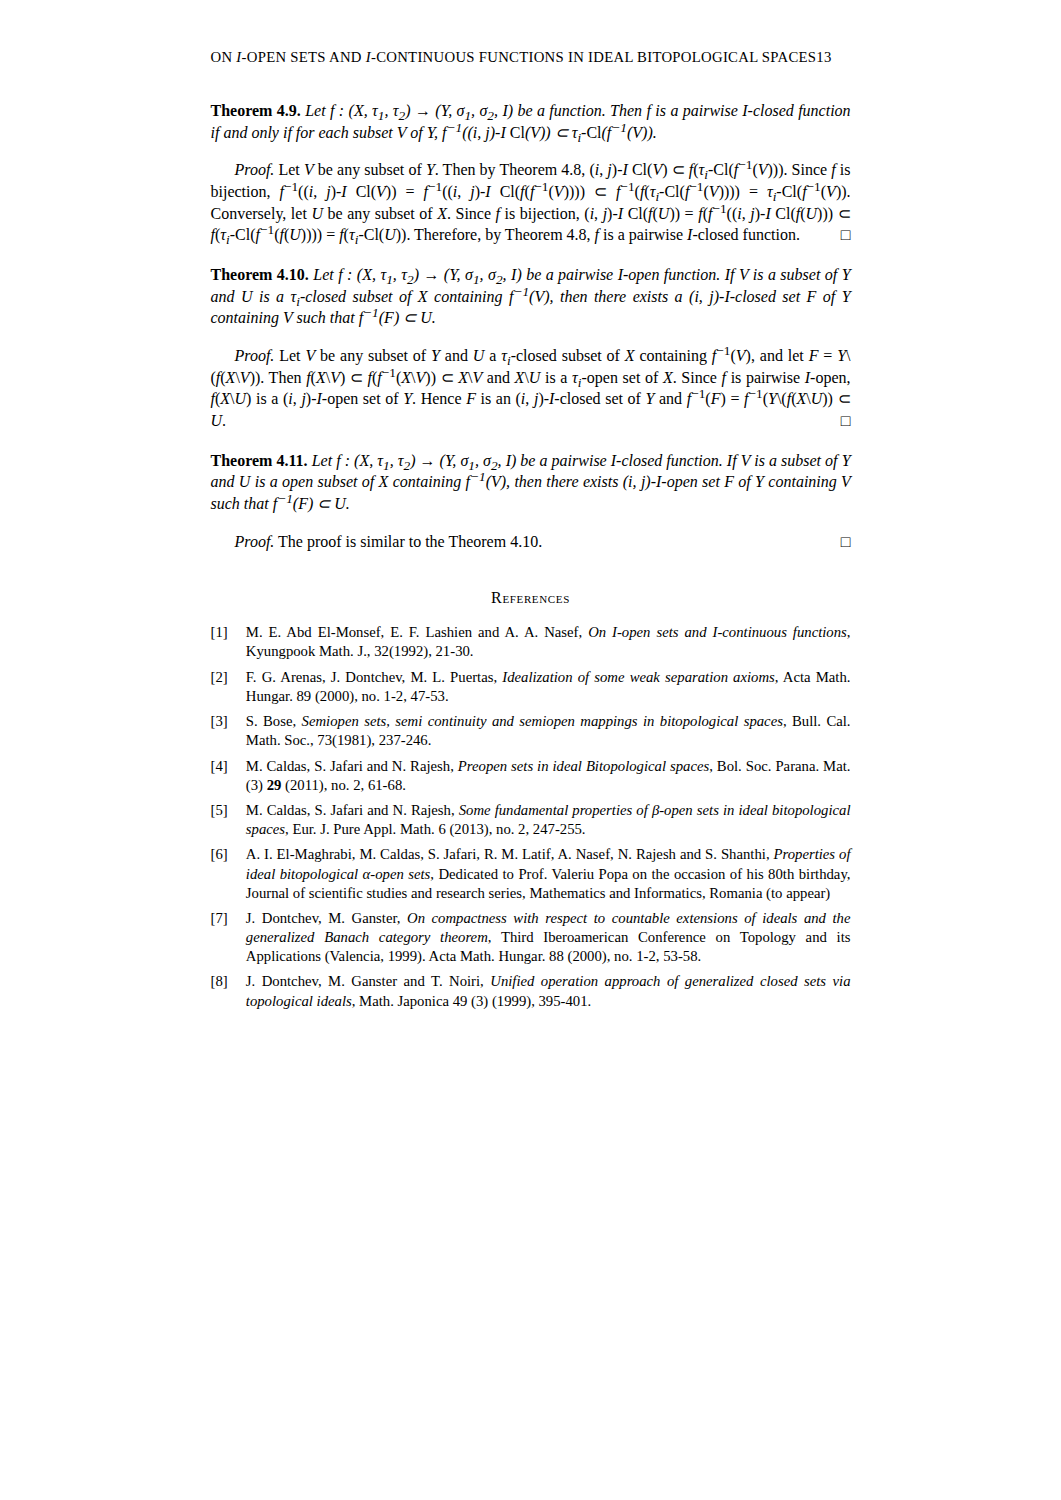ON I-OPEN SETS AND I-CONTINUOUS FUNCTIONS IN IDEAL BITOPOLOGICAL SPACES13
Theorem 4.9. Let f : (X, τ1, τ2) → (Y, σ1, σ2, I) be a function. Then f is a pairwise I-closed function if and only if for each subset V of Y, f−1((i, j)-I Cl(V)) ⊂ τi-Cl(f−1(V)).
Proof. Let V be any subset of Y. Then by Theorem 4.8, (i, j)-I Cl(V) ⊂ f(τi-Cl(f−1(V))). Since f is bijection, f−1((i, j)-I Cl(V)) = f−1((i, j)-I Cl(f(f−1(V)))) ⊂ f−1(f(τi-Cl(f−1(V)))) = τi-Cl(f−1(V)). Conversely, let U be any subset of X. Since f is bijection, (i, j)-I Cl(f(U)) = f(f−1((i, j)-I Cl(f(U))) ⊂ f(τi-Cl(f−1(f(U)))) = f(τi-Cl(U)). Therefore, by Theorem 4.8, f is a pairwise I-closed function. □
Theorem 4.10. Let f : (X, τ1, τ2) → (Y, σ1, σ2, I) be a pairwise I-open function. If V is a subset of Y and U is a τi-closed subset of X containing f−1(V), then there exists a (i, j)-I-closed set F of Y containing V such that f−1(F) ⊂ U.
Proof. Let V be any subset of Y and U a τi-closed subset of X containing f−1(V), and let F = Y\(f(X\V)). Then f(X\V) ⊂ f(f−1(X\V)) ⊂ X\V and X\U is a τi-open set of X. Since f is pairwise I-open, f(X\U) is a (i, j)-I-open set of Y. Hence F is an (i, j)-I-closed set of Y and f−1(F) = f−1(Y\(f(X\U)) ⊂ U. □
Theorem 4.11. Let f : (X, τ1, τ2) → (Y, σ1, σ2, I) be a pairwise I-closed function. If V is a subset of Y and U is a open subset of X containing f−1(V), then there exists (i, j)-I-open set F of Y containing V such that f−1(F) ⊂ U.
Proof. The proof is similar to the Theorem 4.10. □
References
[1] M. E. Abd El-Monsef, E. F. Lashien and A. A. Nasef, On I-open sets and I-continuous functions, Kyungpook Math. J., 32(1992), 21-30.
[2] F. G. Arenas, J. Dontchev, M. L. Puertas, Idealization of some weak separation axioms, Acta Math. Hungar. 89 (2000), no. 1-2, 47-53.
[3] S. Bose, Semiopen sets, semi continuity and semiopen mappings in bitopological spaces, Bull. Cal. Math. Soc., 73(1981), 237-246.
[4] M. Caldas, S. Jafari and N. Rajesh, Preopen sets in ideal Bitopological spaces, Bol. Soc. Parana. Mat. (3) 29 (2011), no. 2, 61-68.
[5] M. Caldas, S. Jafari and N. Rajesh, Some fundamental properties of β-open sets in ideal bitopological spaces, Eur. J. Pure Appl. Math. 6 (2013), no. 2, 247-255.
[6] A. I. El-Maghrabi, M. Caldas, S. Jafari, R. M. Latif, A. Nasef, N. Rajesh and S. Shanthi, Properties of ideal bitopological α-open sets, Dedicated to Prof. Valeriu Popa on the occasion of his 80th birthday, Journal of scientific studies and research series, Mathematics and Informatics, Romania (to appear)
[7] J. Dontchev, M. Ganster, On compactness with respect to countable extensions of ideals and the generalized Banach category theorem, Third Iberoamerican Conference on Topology and its Applications (Valencia, 1999). Acta Math. Hungar. 88 (2000), no. 1-2, 53-58.
[8] J. Dontchev, M. Ganster and T. Noiri, Unified operation approach of generalized closed sets via topological ideals, Math. Japonica 49 (3) (1999), 395-401.